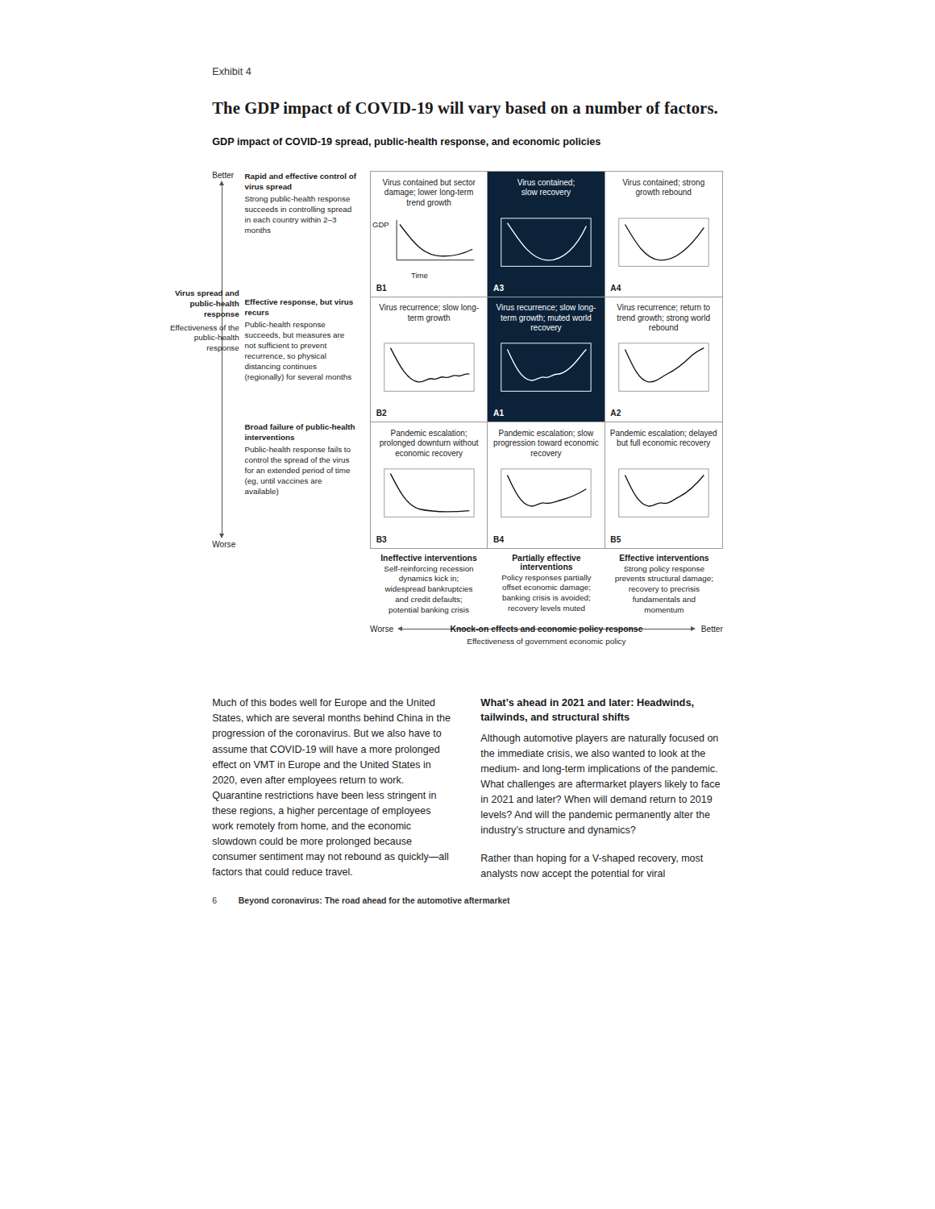Exhibit 4
The GDP impact of COVID-19 will vary based on a number of factors.
GDP impact of COVID-19 spread, public-health response, and economic policies
Better
Worse
Rapid and effective control of virus spread Strong public-health response succeeds in controlling spread in each country within 2–3 months
Effective response, but virus recurs Public-health response succeeds, but measures are not sufficient to prevent recurrence, so physical distancing continues (regionally) for several months
Broad failure of public-health interventions Public-health response fails to control the spread of the virus for an extended period of time (eg, until vaccines are available)
Virus spread and public-health response Effectiveness of the public-health response
Virus contained but sector damage; lower long-term trend growth
GDP
Time
B1
Virus contained;
slow recovery
A3
Virus contained; strong growth rebound
A4
Virus recurrence; slow long-term growth
B2
Virus recurrence; slow long-term growth; muted world recovery
A1
Virus recurrence; return to trend growth; strong world rebound
A2
Pandemic escalation; prolonged downturn without economic recovery
B3
Pandemic escalation; slow progression toward economic recovery
B4
Pandemic escalation; delayed but full economic recovery
B5
Ineffective interventions
Self-reinforcing recession dynamics kick in; widespread bankruptcies and credit defaults; potential banking crisis
Partially effective interventions
Policy responses partially offset economic damage; banking crisis is avoided; recovery levels muted
Effective interventions
Strong policy response prevents structural damage; recovery to precrisis fundamentals and momentum
Worse
Better
Knock-on effects and economic policy response
Effectiveness of government economic policy
Much of this bodes well for Europe and the United States, which are several months behind China in the progression of the coronavirus. But we also have to assume that COVID-19 will have a more prolonged effect on VMT in Europe and the United States in 2020, even after employees return to work. Quarantine restrictions have been less stringent in these regions, a higher percentage of employees work remotely from home, and the economic slowdown could be more prolonged because consumer sentiment may not rebound as quickly—all factors that could reduce travel.
What’s ahead in 2021 and later: Headwinds, tailwinds, and structural shifts
Although automotive players are naturally focused on the immediate crisis, we also wanted to look at the medium- and long-term implications of the pandemic. What challenges are aftermarket players likely to face in 2021 and later? When will demand return to 2019 levels? And will the pandemic permanently alter the industry’s structure and dynamics?
Rather than hoping for a V-shaped recovery, most analysts now accept the potential for viral
6 Beyond coronavirus: The road ahead for the automotive aftermarket